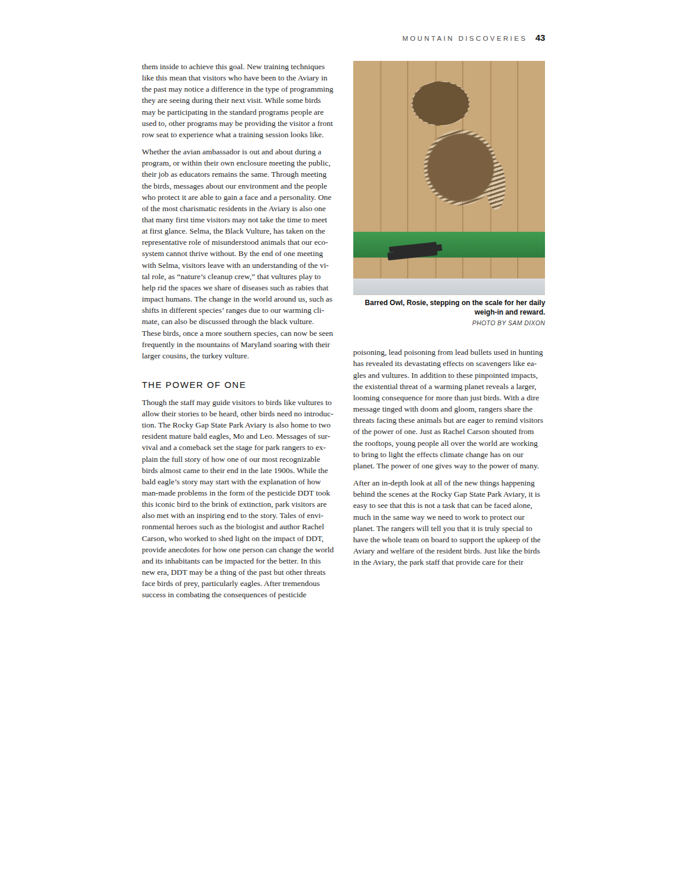Mountain Discoveries 43
them inside to achieve this goal. New training techniques like this mean that visitors who have been to the Aviary in the past may notice a difference in the type of programming they are seeing during their next visit. While some birds may be participating in the standard programs people are used to, other programs may be providing the visitor a front row seat to experience what a training session looks like.
Whether the avian ambassador is out and about during a program, or within their own enclosure meeting the public, their job as educators remains the same. Through meeting the birds, messages about our environment and the people who protect it are able to gain a face and a personality. One of the most charismatic residents in the Aviary is also one that many first time visitors may not take the time to meet at first glance. Selma, the Black Vulture, has taken on the representative role of misunderstood animals that our ecosystem cannot thrive without. By the end of one meeting with Selma, visitors leave with an understanding of the vital role, as “nature’s cleanup crew,” that vultures play to help rid the spaces we share of diseases such as rabies that impact humans. The change in the world around us, such as shifts in different species’ ranges due to our warming climate, can also be discussed through the black vulture. These birds, once a more southern species, can now be seen frequently in the mountains of Maryland soaring with their larger cousins, the turkey vulture.
The Power of One
Though the staff may guide visitors to birds like vultures to allow their stories to be heard, other birds need no introduction. The Rocky Gap State Park Aviary is also home to two resident mature bald eagles, Mo and Leo. Messages of survival and a comeback set the stage for park rangers to explain the full story of how one of our most recognizable birds almost came to their end in the late 1900s. While the bald eagle’s story may start with the explanation of how man-made problems in the form of the pesticide DDT took this iconic bird to the brink of extinction, park visitors are also met with an inspiring end to the story. Tales of environmental heroes such as the biologist and author Rachel Carson, who worked to shed light on the impact of DDT, provide anecdotes for how one person can change the world and its inhabitants can be impacted for the better. In this new era, DDT may be a thing of the past but other threats face birds of prey, particularly eagles. After tremendous success in combating the consequences of pesticide
Barred Owl, Rosie, stepping on the scale for her daily weigh-in and reward. Photo by Sam Dixon
poisoning, lead poisoning from lead bullets used in hunting has revealed its devastating effects on scavengers like eagles and vultures. In addition to these pinpointed impacts, the existential threat of a warming planet reveals a larger, looming consequence for more than just birds. With a dire message tinged with doom and gloom, rangers share the threats facing these animals but are eager to remind visitors of the power of one. Just as Rachel Carson shouted from the rooftops, young people all over the world are working to bring to light the effects climate change has on our planet. The power of one gives way to the power of many.
After an in-depth look at all of the new things happening behind the scenes at the Rocky Gap State Park Aviary, it is easy to see that this is not a task that can be faced alone, much in the same way we need to work to protect our planet. The rangers will tell you that it is truly special to have the whole team on board to support the upkeep of the Aviary and welfare of the resident birds. Just like the birds in the Aviary, the park staff that provide care for their